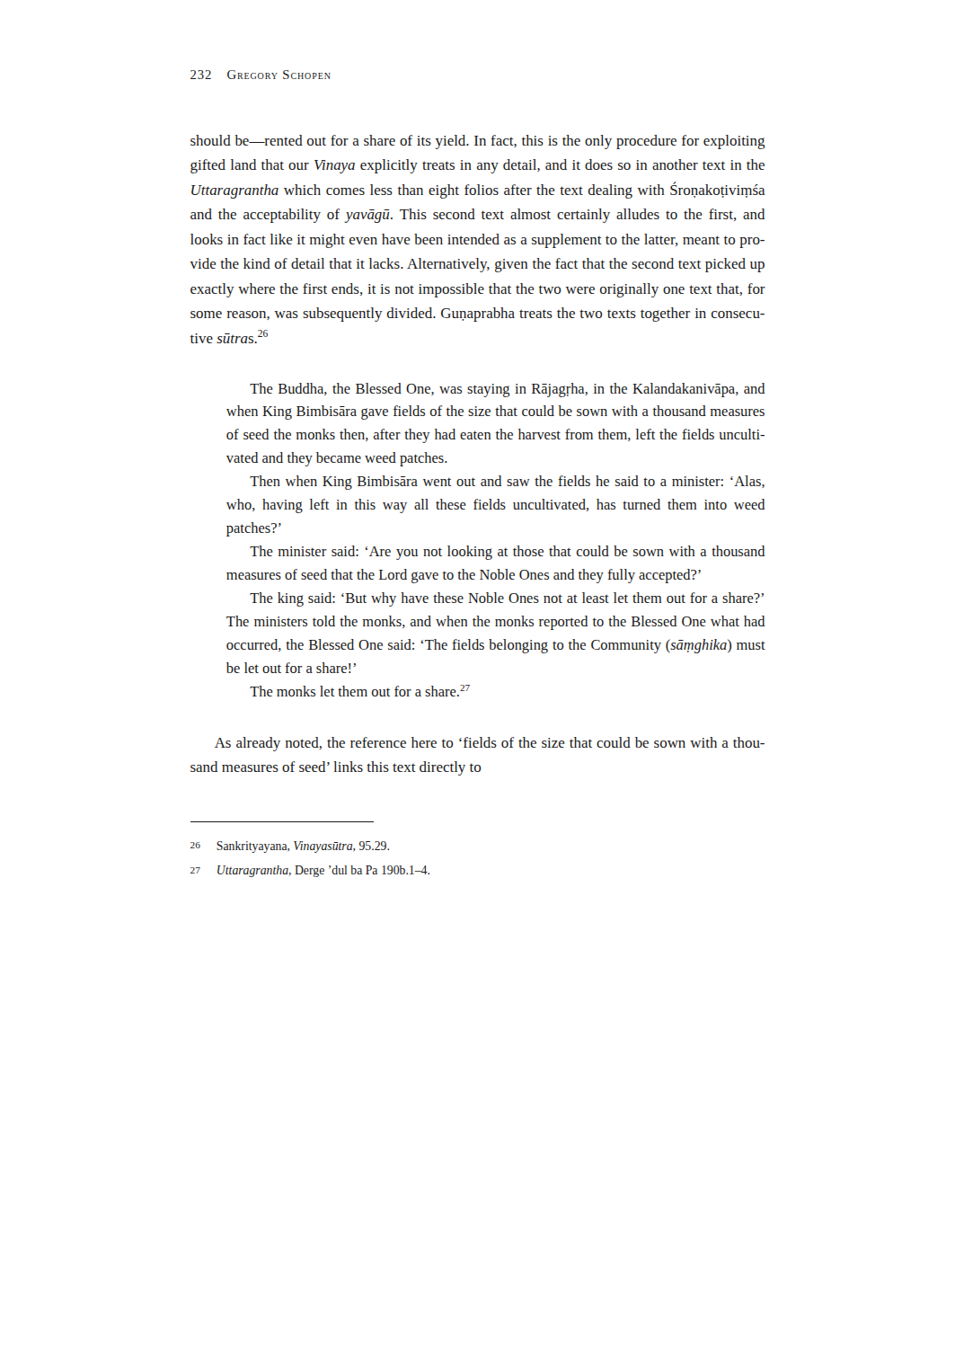232 Gregory Schopen
should be—rented out for a share of its yield. In fact, this is the only procedure for exploiting gifted land that our Vinaya explicitly treats in any detail, and it does so in another text in the Uttaragrantha which comes less than eight folios after the text dealing with Śroṇakoṭiviṃśa and the acceptability of yavāgū. This second text almost certainly alludes to the first, and looks in fact like it might even have been intended as a supplement to the latter, meant to provide the kind of detail that it lacks. Alternatively, given the fact that the second text picked up exactly where the first ends, it is not impossible that the two were originally one text that, for some reason, was subsequently divided. Guṇaprabha treats the two texts together in consecutive sūtras.26
The Buddha, the Blessed One, was staying in Rājagṛha, in the Kalandakanivāpa, and when King Bimbisāra gave fields of the size that could be sown with a thousand measures of seed the monks then, after they had eaten the harvest from them, left the fields uncultivated and they became weed patches.
Then when King Bimbisāra went out and saw the fields he said to a minister: ‘Alas, who, having left in this way all these fields uncultivated, has turned them into weed patches?’
The minister said: ‘Are you not looking at those that could be sown with a thousand measures of seed that the Lord gave to the Noble Ones and they fully accepted?’
The king said: ‘But why have these Noble Ones not at least let them out for a share?’ The ministers told the monks, and when the monks reported to the Blessed One what had occurred, the Blessed One said: ‘The fields belonging to the Community (sāṃghika) must be let out for a share!’
The monks let them out for a share.27
As already noted, the reference here to ‘fields of the size that could be sown with a thousand measures of seed’ links this text directly to
26 Sankrityayana, Vinayasūtra, 95.29.
27 Uttaragrantha, Derge ’dul ba Pa 190b.1–4.